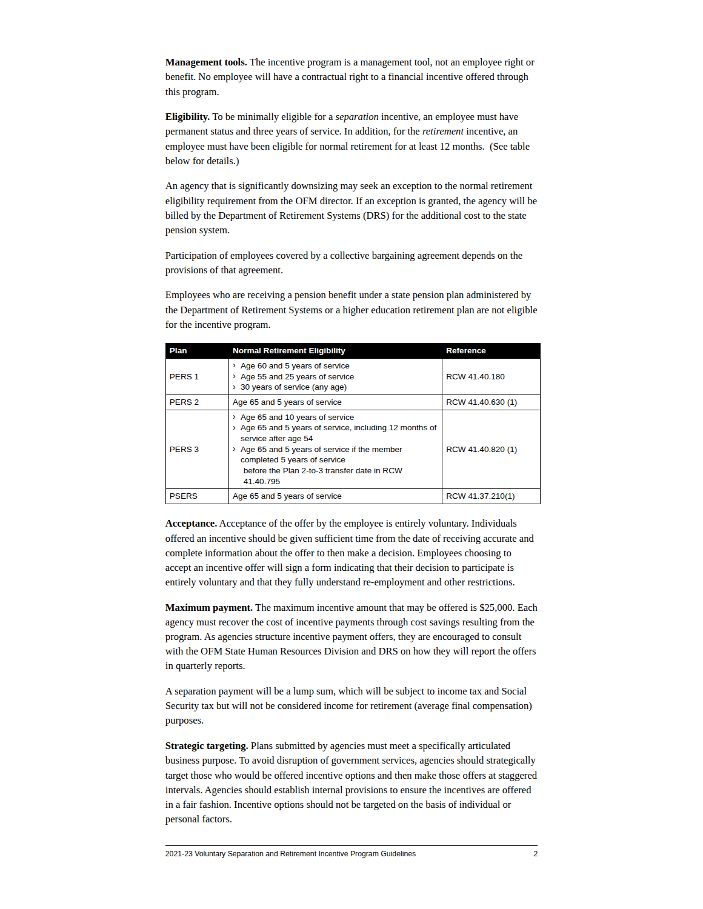Management tools. The incentive program is a management tool, not an employee right or benefit. No employee will have a contractual right to a financial incentive offered through this program.
Eligibility. To be minimally eligible for a separation incentive, an employee must have permanent status and three years of service. In addition, for the retirement incentive, an employee must have been eligible for normal retirement for at least 12 months. (See table below for details.)
An agency that is significantly downsizing may seek an exception to the normal retirement eligibility requirement from the OFM director. If an exception is granted, the agency will be billed by the Department of Retirement Systems (DRS) for the additional cost to the state pension system.
Participation of employees covered by a collective bargaining agreement depends on the provisions of that agreement.
Employees who are receiving a pension benefit under a state pension plan administered by the Department of Retirement Systems or a higher education retirement plan are not eligible for the incentive program.
| Plan | Normal Retirement Eligibility | Reference |
| --- | --- | --- |
| PERS 1 | Age 60 and 5 years of service Age 55 and 25 years of service 30 years of service (any age) | RCW 41.40.180 |
| PERS 2 | Age 65 and 5 years of service | RCW 41.40.630 (1) |
| PERS 3 | Age 65 and 10 years of service Age 65 and 5 years of service, including 12 months of service after age 54 Age 65 and 5 years of service if the member completed 5 years of service before the Plan 2-to-3 transfer date in RCW 41.40.795 | RCW 41.40.820 (1) |
| PSERS | Age 65 and 5 years of service | RCW 41.37.210(1) |
Acceptance. Acceptance of the offer by the employee is entirely voluntary. Individuals offered an incentive should be given sufficient time from the date of receiving accurate and complete information about the offer to then make a decision. Employees choosing to accept an incentive offer will sign a form indicating that their decision to participate is entirely voluntary and that they fully understand re-employment and other restrictions.
Maximum payment. The maximum incentive amount that may be offered is $25,000. Each agency must recover the cost of incentive payments through cost savings resulting from the program. As agencies structure incentive payment offers, they are encouraged to consult with the OFM State Human Resources Division and DRS on how they will report the offers in quarterly reports.
A separation payment will be a lump sum, which will be subject to income tax and Social Security tax but will not be considered income for retirement (average final compensation) purposes.
Strategic targeting. Plans submitted by agencies must meet a specifically articulated business purpose. To avoid disruption of government services, agencies should strategically target those who would be offered incentive options and then make those offers at staggered intervals. Agencies should establish internal provisions to ensure the incentives are offered in a fair fashion. Incentive options should not be targeted on the basis of individual or personal factors.
2021-23 Voluntary Separation and Retirement Incentive Program Guidelines
2